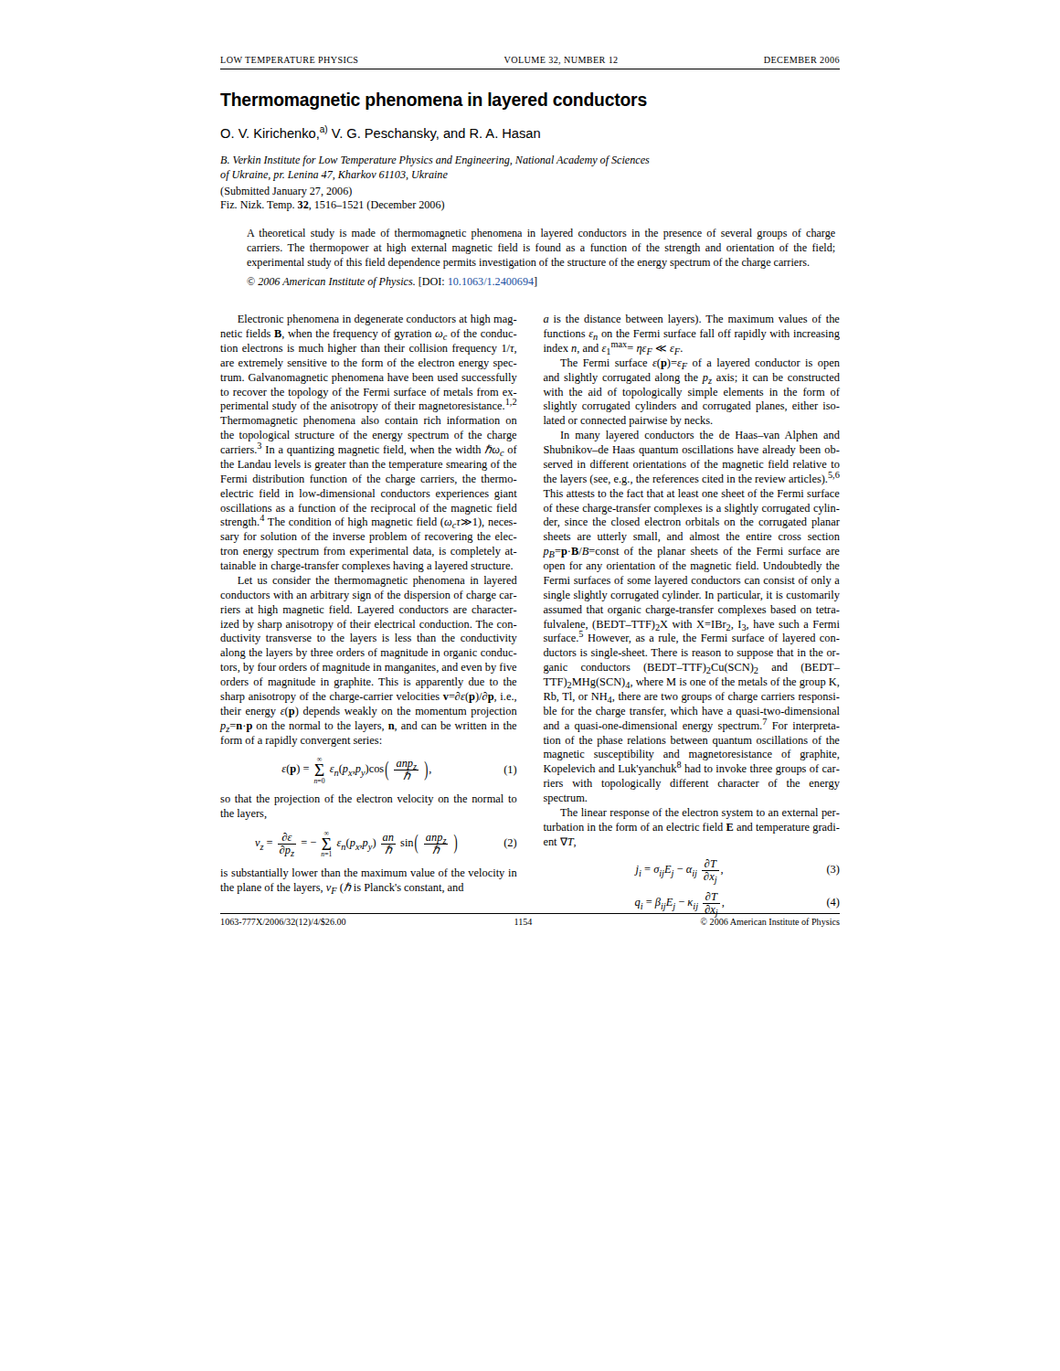LOW TEMPERATURE PHYSICS
VOLUME 32, NUMBER 12
DECEMBER 2006
Thermomagnetic phenomena in layered conductors
O. V. Kirichenko,a) V. G. Peschansky, and R. A. Hasan
B. Verkin Institute for Low Temperature Physics and Engineering, National Academy of Sciences
of Ukraine, pr. Lenina 47, Kharkov 61103, Ukraine
(Submitted January 27, 2006)
Fiz. Nizk. Temp. 32, 1516–1521 (December 2006)
A theoretical study is made of thermomagnetic phenomena in layered conductors in the presence of several groups of charge carriers. The thermopower at high external magnetic field is found as a function of the strength and orientation of the field; experimental study of this field dependence permits investigation of the structure of the energy spectrum of the charge carriers.
© 2006 American Institute of Physics. [DOI: 10.1063/1.2400694]
Electronic phenomena in degenerate conductors at high magnetic fields B, when the frequency of gyration ωc of the conduction electrons is much higher than their collision frequency 1/τ, are extremely sensitive to the form of the electron energy spectrum. Galvanomagnetic phenomena have been used successfully to recover the topology of the Fermi surface of metals from experimental study of the anisotropy of their magnetoresistance.1,2 Thermomagnetic phenomena also contain rich information on the topological structure of the energy spectrum of the charge carriers.3 In a quantizing magnetic field, when the width ℏωc of the Landau levels is greater than the temperature smearing of the Fermi distribution function of the charge carriers, the thermoelectric field in low-dimensional conductors experiences giant oscillations as a function of the reciprocal of the magnetic field strength.4 The condition of high magnetic field (ωcτ≫1), necessary for solution of the inverse problem of recovering the electron energy spectrum from experimental data, is completely attainable in charge-transfer complexes having a layered structure.
Let us consider the thermomagnetic phenomena in layered conductors with an arbitrary sign of the dispersion of charge carriers at high magnetic field. Layered conductors are characterized by sharp anisotropy of their electrical conduction. The conductivity transverse to the layers is less than the conductivity along the layers by three orders of magnitude in organic conductors, by four orders of magnitude in manganites, and even by five orders of magnitude in graphite. This is apparently due to the sharp anisotropy of the charge-carrier velocities v=∂ε(p)/∂p, i.e., their energy ε(p) depends weakly on the momentum projection pz=n·p on the normal to the layers, n, and can be written in the form of a rapidly convergent series:
ε(p) = ∞Σn=0 εn(px,py)cos( anpz ℏ ),
(1)
so that the projection of the electron velocity on the normal to the layers,
vz = ∂ε∂pz = − ∞Σn=1 εn(px,py) an ℏ sin( anpz ℏ )
(2)
is substantially lower than the maximum value of the velocity in the plane of the layers, vF (ℏ is Planck's constant, and
a is the distance between layers). The maximum values of the functions εn on the Fermi surface fall off rapidly with increasing index n, and ε1max= ηεF ≪ εF.
The Fermi surface ε(p)=εF of a layered conductor is open and slightly corrugated along the pz axis; it can be constructed with the aid of topologically simple elements in the form of slightly corrugated cylinders and corrugated planes, either isolated or connected pairwise by necks.
In many layered conductors the de Haas–van Alphen and Shubnikov–de Haas quantum oscillations have already been observed in different orientations of the magnetic field relative to the layers (see, e.g., the references cited in the review articles).5,6 This attests to the fact that at least one sheet of the Fermi surface of these charge-transfer complexes is a slightly corrugated cylinder, since the closed electron orbitals on the corrugated planar sheets are utterly small, and almost the entire cross section pB=p·B/B=const of the planar sheets of the Fermi surface are open for any orientation of the magnetic field. Undoubtedly the Fermi surfaces of some layered conductors can consist of only a single slightly corrugated cylinder. In particular, it is customarily assumed that organic charge-transfer complexes based on tetrafulvalene, (BEDT–TTF)2X with X=IBr2, I3, have such a Fermi surface.5 However, as a rule, the Fermi surface of layered conductors is single-sheet. There is reason to suppose that in the organic conductors (BEDT–TTF)2Cu(SCN)2 and (BEDT–TTF)2MHg(SCN)4, where M is one of the metals of the group K, Rb, Tl, or NH4, there are two groups of charge carriers responsible for the charge transfer, which have a quasi-two-dimensional and a quasi-one-dimensional energy spectrum.7 For interpretation of the phase relations between quantum oscillations of the magnetic susceptibility and magnetoresistance of graphite, Kopelevich and Luk'yanchuk8 had to invoke three groups of carriers with topologically different character of the energy spectrum.
The linear response of the electron system to an external perturbation in the form of an electric field E and temperature gradient ∇T,
ji = σijEj − αij ∂T∂xj,
(3)
qi = βijEj − κij ∂T∂xj,
(4)
1063-777X/2006/32(12)/4/$26.00
1154
© 2006 American Institute of Physics